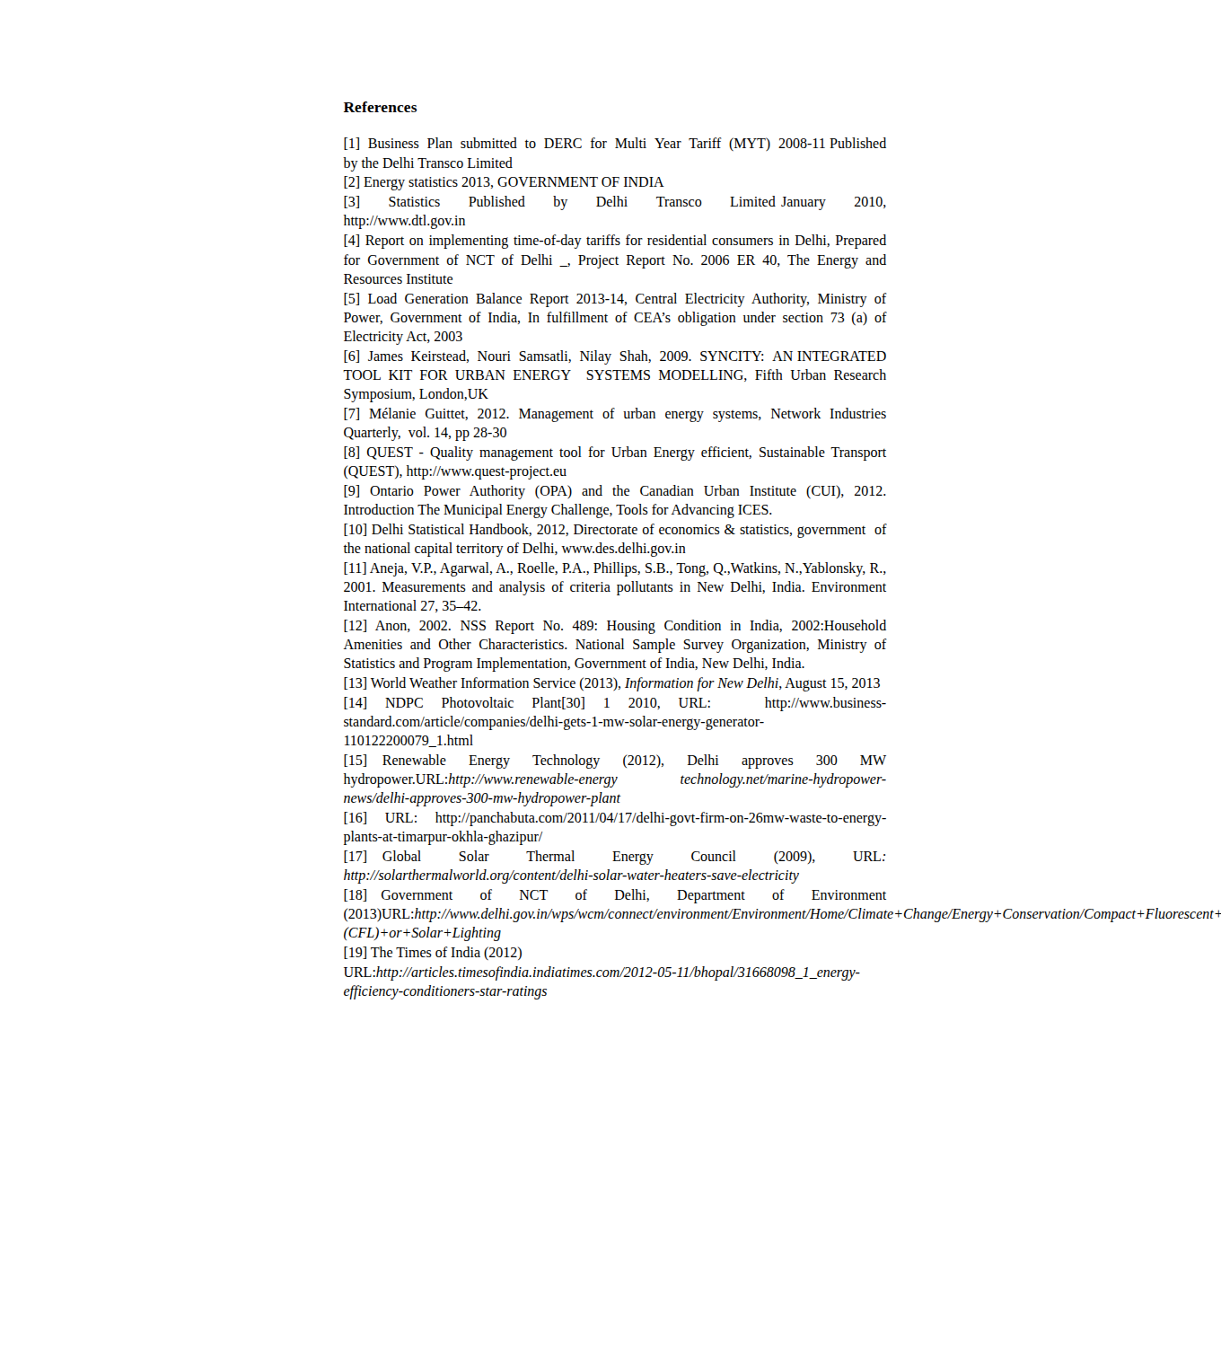References
[1] Business Plan submitted to DERC for Multi Year Tariff (MYT) 2008-11 Published by the Delhi Transco Limited
[2] Energy statistics 2013, GOVERNMENT OF INDIA
[3] Statistics Published by Delhi Transco Limited January 2010, http://www.dtl.gov.in
[4] Report on implementing time-of-day tariffs for residential consumers in Delhi, Prepared for Government of NCT of Delhi _, Project Report No. 2006 ER 40, The Energy and Resources Institute
[5] Load Generation Balance Report 2013-14, Central Electricity Authority, Ministry of Power, Government of India, In fulfillment of CEA’s obligation under section 73 (a) of Electricity Act, 2003
[6] James Keirstead, Nouri Samsatli, Nilay Shah, 2009. SYNCITY: AN INTEGRATED TOOL KIT FOR URBAN ENERGY SYSTEMS MODELLING, Fifth Urban Research Symposium, London,UK
[7] Mélanie Guittet, 2012. Management of urban energy systems, Network Industries Quarterly, vol. 14, pp 28-30
[8] QUEST - Quality management tool for Urban Energy efficient, Sustainable Transport (QUEST), http://www.quest-project.eu
[9] Ontario Power Authority (OPA) and the Canadian Urban Institute (CUI), 2012. Introduction The Municipal Energy Challenge, Tools for Advancing ICES.
[10] Delhi Statistical Handbook, 2012, Directorate of economics & statistics, government of the national capital territory of Delhi, www.des.delhi.gov.in
[11] Aneja, V.P., Agarwal, A., Roelle, P.A., Phillips, S.B., Tong, Q.,Watkins, N.,Yablonsky, R., 2001. Measurements and analysis of criteria pollutants in New Delhi, India. Environment International 27, 35–42.
[12] Anon, 2002. NSS Report No. 489: Housing Condition in India, 2002:Household Amenities and Other Characteristics. National Sample Survey Organization, Ministry of Statistics and Program Implementation, Government of India, New Delhi, India.
[13] World Weather Information Service (2013), Information for New Delhi, August 15, 2013
[14] NDPC Photovoltaic Plant[30] 1 2010, URL: http://www.business-standard.com/article/companies/delhi-gets-1-mw-solar-energy-generator-110122200079_1.html
[15] Renewable Energy Technology (2012), Delhi approves 300 MW hydropower.URL:http://www.renewable-energy technology.net/marine-hydropower-news/delhi-approves-300-mw-hydropower-plant
[16] URL: http://panchabuta.com/2011/04/17/delhi-govt-firm-on-26mw-waste-to-energy-plants-at-timarpur-okhla-ghazipur/
[17] Global Solar Thermal Energy Council (2009), URL: http://solarthermalworld.org/content/delhi-solar-water-heaters-save-electricity
[18] Government of NCT of Delhi, Department of Environment (2013)URL:http://www.delhi.gov.in/wps/wcm/connect/environment/Environment/Home/Climate+Change/Energy+Conservation/Compact+Fluorescent+Lamp+(CFL)+or+Solar+Lighting
[19] The Times of India (2012)
URL:http://articles.timesofindia.indiatimes.com/2012-05-11/bhopal/31668098_1_energy-efficiency-conditioners-star-ratings